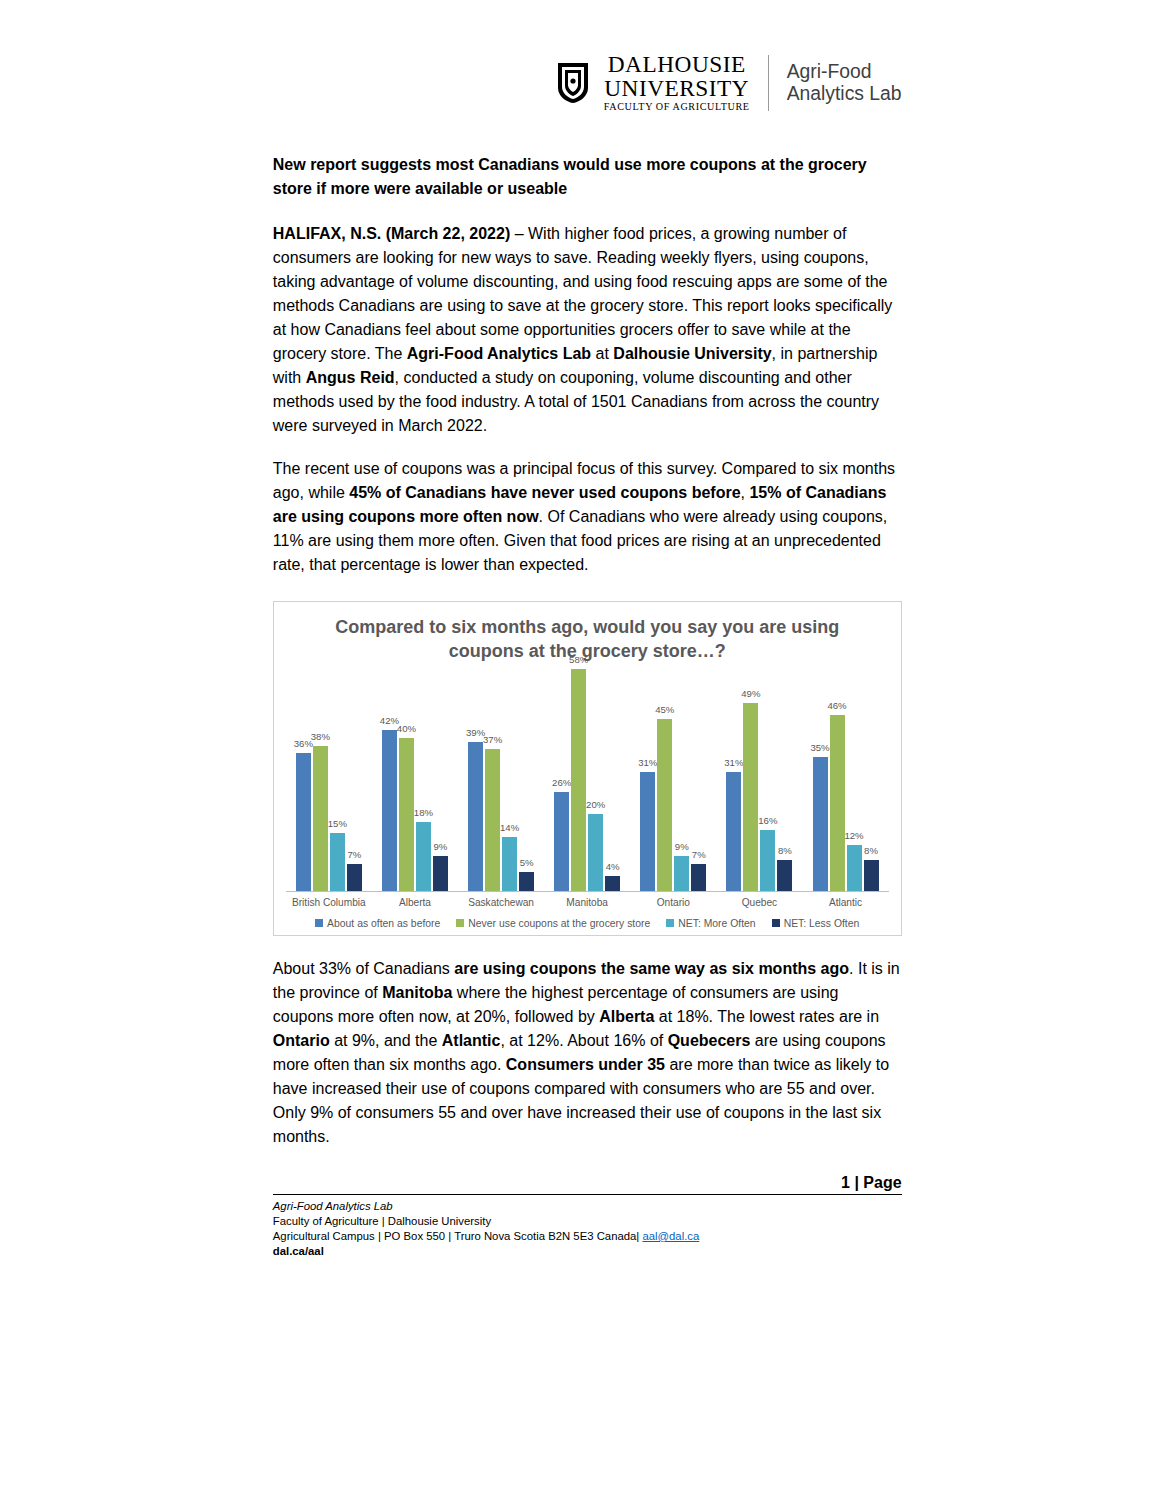DALHOUSIE
UNIVERSITY
FACULTY OF AGRICULTURE
Agri-Food
Analytics Lab
New report suggests most Canadians would use more coupons at the grocery store if more were available or useable
HALIFAX, N.S. (March 22, 2022) – With higher food prices, a growing number of consumers are looking for new ways to save. Reading weekly flyers, using coupons, taking advantage of volume discounting, and using food rescuing apps are some of the methods Canadians are using to save at the grocery store. This report looks specifically at how Canadians feel about some opportunities grocers offer to save while at the grocery store. The Agri-Food Analytics Lab at Dalhousie University, in partnership with Angus Reid, conducted a study on couponing, volume discounting and other methods used by the food industry. A total of 1501 Canadians from across the country were surveyed in March 2022.
The recent use of coupons was a principal focus of this survey. Compared to six months ago, while 45% of Canadians have never used coupons before, 15% of Canadians are using coupons more often now. Of Canadians who were already using coupons, 11% are using them more often. Given that food prices are rising at an unprecedented rate, that percentage is lower than expected.
Compared to six months ago, would you say you are using
coupons at the grocery store…?
36%
38%
15%
7%
42%
40%
18%
9%
39%
37%
14%
5%
26%
58%
20%
4%
31%
45%
9%
7%
31%
49%
16%
8%
35%
46%
12%
8%
British Columbia
Alberta
Saskatchewan
Manitoba
Ontario
Quebec
Atlantic
About as often as before
Never use coupons at the grocery store
NET: More Often
NET: Less Often
About 33% of Canadians are using coupons the same way as six months ago. It is in the province of Manitoba where the highest percentage of consumers are using coupons more often now, at 20%, followed by Alberta at 18%. The lowest rates are in Ontario at 9%, and the Atlantic, at 12%. About 16% of Quebecers are using coupons more often than six months ago. Consumers under 35 are more than twice as likely to have increased their use of coupons compared with consumers who are 55 and over. Only 9% of consumers 55 and over have increased their use of coupons in the last six months.
1 | Page
Agri-Food Analytics Lab
Faculty of Agriculture | Dalhousie University
Agricultural Campus | PO Box 550 | Truro Nova Scotia B2N 5E3 Canada| aal@dal.ca
dal.ca/aal